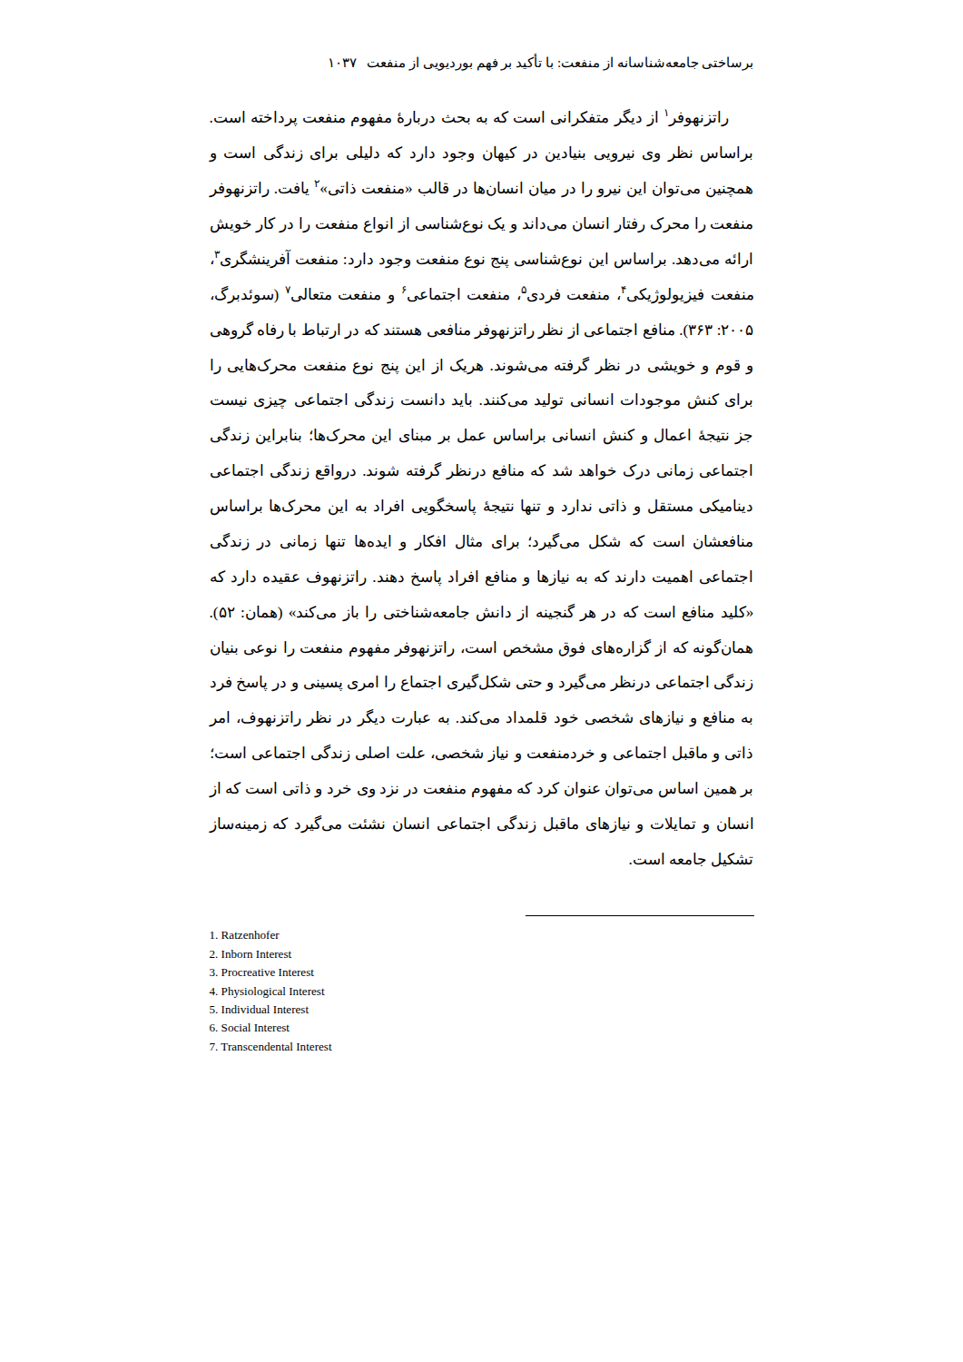برساختی جامعه‌شناسانه از منفعت: با تأکید بر فهم بوردیویی از منفعت ۱۰۳۷
راتزنهوفر۱ از دیگر متفکرانی است که به بحث دربارهٔ مفهوم منفعت پرداخته است. براساس نظر وی نیرویی بنیادین در کیهان وجود دارد که دلیلی برای زندگی است و همچنین می‌توان این نیرو را در میان انسان‌ها در قالب «منفعت ذاتی»۲ یافت. راتزنهوفر منفعت را محرک رفتار انسان می‌داند و یک نوع‌شناسی از انواع منفعت را در کار خویش ارائه می‌دهد. براساس این نوع‌شناسی پنج نوع منفعت وجود دارد: منفعت آفرینشگری۳، منفعت فیزیولوژیکی۴، منفعت فردی۵، منفعت اجتماعی۶ و منفعت متعالی۷ (سوئدبرگ، ۲۰۰۵: ۳۶۳). منافع اجتماعی از نظر راتزنهوفر منافعی هستند که در ارتباط با رفاه گروهی و قوم و خویشی در نظر گرفته می‌شوند. هریک از این پنج نوع منفعت محرک‌هایی را برای کنش موجودات انسانی تولید می‌کنند. باید دانست زندگی اجتماعی چیزی نیست جز نتیجهٔ اعمال و کنش انسانی براساس عمل بر مبنای این محرک‌ها؛ بنابراین زندگی اجتماعی زمانی درک خواهد شد که منافع درنظر گرفته شوند. درواقع زندگی اجتماعی دینامیکی مستقل و ذاتی ندارد و تنها نتیجهٔ پاسخگویی افراد به این محرک‌ها براساس منافعشان است که شکل می‌گیرد؛ برای مثال افکار و ایده‌ها تنها زمانی در زندگی اجتماعی اهمیت دارند که به نیازها و منافع افراد پاسخ دهند. راتزنهوف عقیده دارد که «کلید منافع است که در هر گنجینه از دانش جامعه‌شناختی را باز می‌کند» (همان: ۵۲). همان‌گونه که از گزاره‌های فوق مشخص است، راتزنهوفر مفهوم منفعت را نوعی بنیان زندگی اجتماعی درنظر می‌گیرد و حتی شکل‌گیری اجتماع را امری پسینی و در پاسخ فرد به منافع و نیازهای شخصی خود قلمداد می‌کند. به عبارت دیگر در نظر راتزنهوف، امر ذاتی و ماقبل اجتماعی و خردمنفعت و نیاز شخصی، علت اصلی زندگی اجتماعی است؛ بر همین اساس می‌توان عنوان کرد که مفهوم منفعت در نزد وی خرد و ذاتی است که از انسان و تمایلات و نیازهای ماقبل زندگی اجتماعی انسان نشئت می‌گیرد که زمینه‌ساز تشکیل جامعه است.
1. Ratzenhofer
2. Inborn Interest
3. Procreative Interest
4. Physiological Interest
5. Individual Interest
6. Social Interest
7. Transcendental Interest